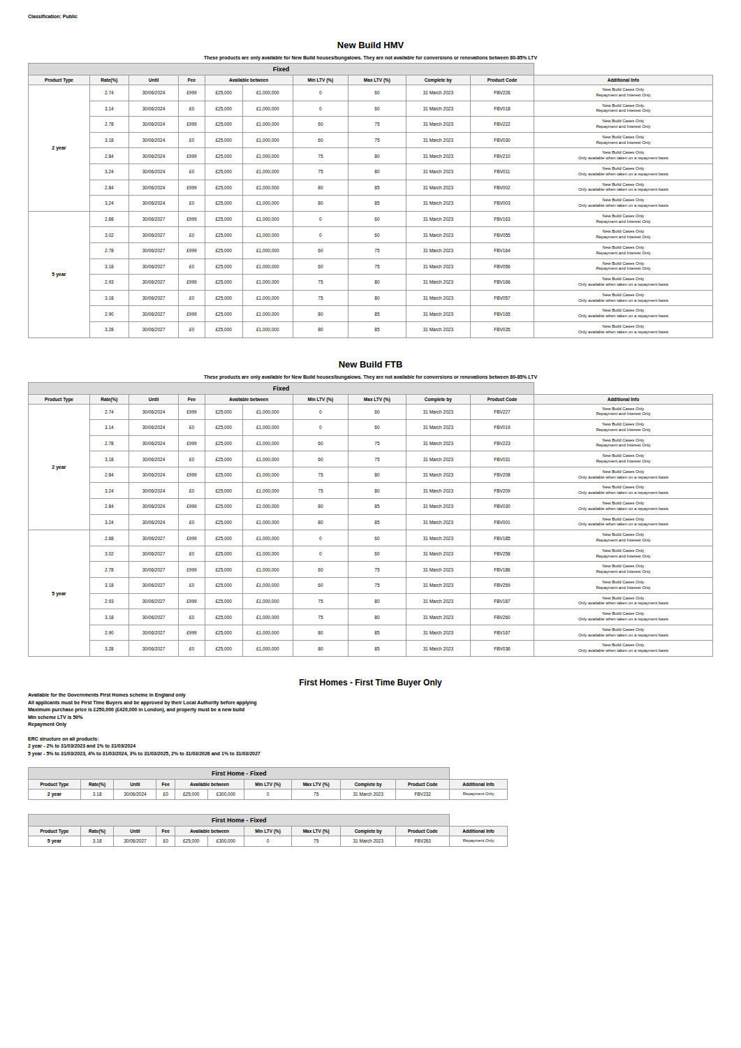Classification: Public
New Build HMV
These products are only available for New Build houses/bungalows. They are not available for conversions or renovations between 80-85% LTV
| Fixed |
| --- |
| Product Type | Rate(%) | Until | Fee | Available between | Min LTV (%) | Max LTV (%) | Complete by | Product Code | Additional Info |
| 2 year | 2.74 | 30/06/2024 | £999 | £25,000 | £1,000,000 | 0 | 60 | 31 March 2023 | FBV226 | New Build Cases Only Repayment and Interest Only |
| 3.14 | 30/06/2024 | £0 | £25,000 | £1,000,000 | 0 | 60 | 31 March 2023 | FBV018 | New Build Cases Only Repayment and Interest Only |
| 2.78 | 30/06/2024 | £999 | £25,000 | £1,000,000 | 60 | 75 | 31 March 2023 | FBV222 | New Build Cases Only Repayment and Interest Only |
| 3.18 | 30/06/2024 | £0 | £25,000 | £1,000,000 | 60 | 75 | 31 March 2023 | FBV030 | New Build Cases Only Repayment and Interest Only |
| 2.84 | 30/06/2024 | £999 | £25,000 | £1,000,000 | 75 | 80 | 31 March 2023 | FBV210 | New Build Cases Only Only available when taken on a repayment basis |
| 3.24 | 30/06/2024 | £0 | £25,000 | £1,000,000 | 75 | 80 | 31 March 2023 | FBV011 | New Build Cases Only Only available when taken on a repayment basis |
| 2.84 | 30/06/2024 | £999 | £25,000 | £1,000,000 | 80 | 85 | 31 March 2023 | FBV002 | New Build Cases Only Only available when taken on a repayment basis |
| 3.24 | 30/06/2024 | £0 | £25,000 | £1,000,000 | 80 | 85 | 31 March 2023 | FBV003 | New Build Cases Only Only available when taken on a repayment basis |
| 5 year | 2.68 | 30/06/2027 | £999 | £25,000 | £1,000,000 | 0 | 60 | 31 March 2023 | FBV163 | New Build Cases Only Repayment and Interest Only |
| 3.02 | 30/06/2027 | £0 | £25,000 | £1,000,000 | 0 | 60 | 31 March 2023 | FBV055 | New Build Cases Only Repayment and Interest Only |
| 2.78 | 30/06/2027 | £999 | £25,000 | £1,000,000 | 60 | 75 | 31 March 2023 | FBV164 | New Build Cases Only Repayment and Interest Only |
| 3.18 | 30/06/2027 | £0 | £25,000 | £1,000,000 | 60 | 75 | 31 March 2023 | FBV056 | New Build Cases Only Repayment and Interest Only |
| 2.93 | 30/06/2027 | £999 | £25,000 | £1,000,000 | 75 | 80 | 31 March 2023 | FBV166 | New Build Cases Only Only available when taken on a repayment basis |
| 3.18 | 30/06/2027 | £0 | £25,000 | £1,000,000 | 75 | 80 | 31 March 2023 | FBV057 | New Build Cases Only Only available when taken on a repayment basis |
| 2.90 | 30/06/2027 | £999 | £25,000 | £1,000,000 | 80 | 85 | 31 March 2023 | FBV165 | New Build Cases Only Only available when taken on a repayment basis |
| 3.28 | 30/06/2027 | £0 | £25,000 | £1,000,000 | 80 | 85 | 31 March 2023 | FBV035 | New Build Cases Only Only available when taken on a repayment basis |
New Build FTB
These products are only available for New Build houses/bungalows. They are not available for conversions or renovations between 80-85% LTV
| Fixed |
| --- |
| Product Type | Rate(%) | Until | Fee | Available between | Min LTV (%) | Max LTV (%) | Complete by | Product Code | Additional Info |
| 2 year | 2.74 | 30/06/2024 | £999 | £25,000 | £1,000,000 | 0 | 60 | 31 March 2023 | FBV227 | New Build Cases Only Repayment and Interest Only |
| 3.14 | 30/06/2024 | £0 | £25,000 | £1,000,000 | 0 | 60 | 31 March 2023 | FBV019 | New Build Cases Only Repayment and Interest Only |
| 2.78 | 30/06/2024 | £999 | £25,000 | £1,000,000 | 60 | 75 | 31 March 2023 | FBV223 | New Build Cases Only Repayment and Interest Only |
| 3.18 | 30/06/2024 | £0 | £25,000 | £1,000,000 | 60 | 75 | 31 March 2023 | FBV031 | New Build Cases Only Repayment and Interest Only |
| 2.84 | 30/06/2024 | £999 | £25,000 | £1,000,000 | 75 | 80 | 31 March 2023 | FBV208 | New Build Cases Only Only available when taken on a repayment basis |
| 3.24 | 30/06/2024 | £0 | £25,000 | £1,000,000 | 75 | 80 | 31 March 2023 | FBV209 | New Build Cases Only Only available when taken on a repayment basis |
| 2.84 | 30/06/2024 | £999 | £25,000 | £1,000,000 | 80 | 85 | 31 March 2023 | FBV030 | New Build Cases Only Only available when taken on a repayment basis |
| 3.24 | 30/06/2024 | £0 | £25,000 | £1,000,000 | 80 | 85 | 31 March 2023 | FBV001 | New Build Cases Only Only available when taken on a repayment basis |
| 5 year | 2.68 | 30/06/2027 | £999 | £25,000 | £1,000,000 | 0 | 60 | 31 March 2023 | FBV185 | New Build Cases Only Repayment and Interest Only |
| 3.02 | 30/06/2027 | £0 | £25,000 | £1,000,000 | 0 | 60 | 31 March 2023 | FBV258 | New Build Cases Only Repayment and Interest Only |
| 2.78 | 30/06/2027 | £999 | £25,000 | £1,000,000 | 60 | 75 | 31 March 2023 | FBV186 | New Build Cases Only Repayment and Interest Only |
| 3.18 | 30/06/2027 | £0 | £25,000 | £1,000,000 | 60 | 75 | 31 March 2023 | FBV259 | New Build Cases Only Repayment and Interest Only |
| 2.93 | 30/06/2027 | £999 | £25,000 | £1,000,000 | 75 | 80 | 31 March 2023 | FBV187 | New Build Cases Only Only available when taken on a repayment basis |
| 3.18 | 30/06/2027 | £0 | £25,000 | £1,000,000 | 75 | 80 | 31 March 2023 | FBV260 | New Build Cases Only Only available when taken on a repayment basis |
| 2.90 | 30/06/2027 | £999 | £25,000 | £1,000,000 | 80 | 85 | 31 March 2023 | FBV167 | New Build Cases Only Only available when taken on a repayment basis |
| 3.28 | 30/06/2027 | £0 | £25,000 | £1,000,000 | 80 | 85 | 31 March 2023 | FBV036 | New Build Cases Only Only available when taken on a repayment basis |
First Homes - First Time Buyer Only
Available for the Governments First Homes scheme in England only
All applicants must be First Time Buyers and be approved by their Local Authority before applying
Maximum purchase price is £250,000 (£420,000 in London), and property must be a new build
Min scheme LTV is 50%
Repayment Only
ERC structure on all products:
2 year - 2% to 31/03/2023 and 1% to 31/03/2024
5 year - 5% to 31/03/2023, 4% to 31/03/2024, 3% to 31/03/2025, 2% to 31/03/2026 and 1% to 31/03/2027
| First Home - Fixed |
| --- |
| Product Type | Rate(%) | Until | Fee | Available between | Min LTV (%) | Max LTV (%) | Complete by | Product Code | Additional Info |
| 2 year | 3.18 | 30/06/2024 | £0 | £25,000 | £300,000 | 0 | 75 | 31 March 2023 | FBV232 | Repayment Only |
| First Home - Fixed |
| --- |
| Product Type | Rate(%) | Until | Fee | Available between | Min LTV (%) | Max LTV (%) | Complete by | Product Code | Additional Info |
| 5 year | 3.18 | 30/06/2027 | £0 | £25,000 | £300,000 | 0 | 75 | 31 March 2023 | FBV263 | Repayment Only |